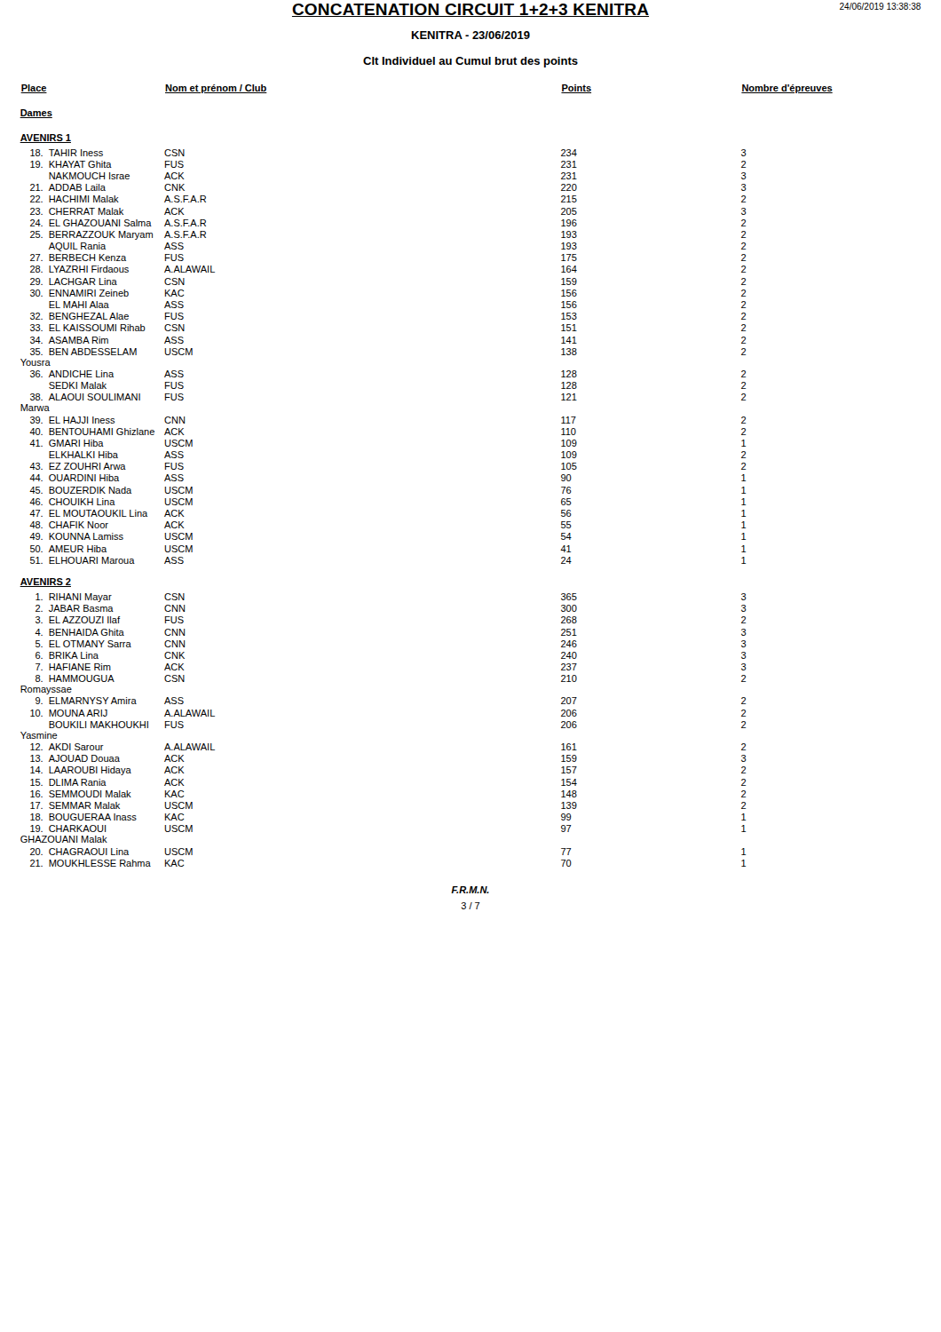24/06/2019 13:38:38
CONCATENATION CIRCUIT 1+2+3 KENITRA
KENITRA - 23/06/2019
Clt Individuel au Cumul brut des points
| Place | Nom et prénom / Club | Points | Nombre d'épreuves |
| --- | --- | --- | --- |
| Dames |
| AVENIRS 1 |
| 18. TAHIR Iness | CSN | 234 | 3 |
| 19. KHAYAT Ghita | FUS | 231 | 2 |
| NAKMOUCH Israe | ACK | 231 | 3 |
| 21. ADDAB Laila | CNK | 220 | 3 |
| 22. HACHIMI Malak | A.S.F.A.R | 215 | 2 |
| 23. CHERRAT Malak | ACK | 205 | 3 |
| 24. EL GHAZOUANI Salma | A.S.F.A.R | 196 | 2 |
| 25. BERRAZZOUK Maryam | A.S.F.A.R | 193 | 2 |
| AQUIL Rania | ASS | 193 | 2 |
| 27. BERBECH Kenza | FUS | 175 | 2 |
| 28. LYAZRHI Firdaous | A.ALAWAIL | 164 | 2 |
| 29. LACHGAR Lina | CSN | 159 | 2 |
| 30. ENNAMIRI Zeineb | KAC | 156 | 2 |
| EL MAHI Alaa | ASS | 156 | 2 |
| 32. BENGHEZAL Alae | FUS | 153 | 2 |
| 33. EL KAISSOUMI Rihab | CSN | 151 | 2 |
| 34. ASAMBA Rim | ASS | 141 | 2 |
| 35. BEN ABDESSELAM Yousra | USCM | 138 | 2 |
| 36. ANDICHE Lina | ASS | 128 | 2 |
| SEDKI Malak | FUS | 128 | 2 |
| 38. ALAOUI SOULIMANI Marwa | FUS | 121 | 2 |
| 39. EL HAJJI Iness | CNN | 117 | 2 |
| 40. BENTOUHAMI Ghizlane | ACK | 110 | 2 |
| 41. GMARI Hiba | USCM | 109 | 1 |
| ELKHALKI Hiba | ASS | 109 | 2 |
| 43. EZ ZOUHRI Arwa | FUS | 105 | 2 |
| 44. OUARDINI Hiba | ASS | 90 | 1 |
| 45. BOUZERDIK Nada | USCM | 76 | 1 |
| 46. CHOUIKH Lina | USCM | 65 | 1 |
| 47. EL MOUTAOUKIL Lina | ACK | 56 | 1 |
| 48. CHAFIK Noor | ACK | 55 | 1 |
| 49. KOUNNA Lamiss | USCM | 54 | 1 |
| 50. AMEUR Hiba | USCM | 41 | 1 |
| 51. ELHOUARI Maroua | ASS | 24 | 1 |
| AVENIRS 2 |
| 1. RIHANI Mayar | CSN | 365 | 3 |
| 2. JABAR Basma | CNN | 300 | 3 |
| 3. EL AZZOUZI Ilaf | FUS | 268 | 2 |
| 4. BENHAIDA Ghita | CNN | 251 | 3 |
| 5. EL OTMANY Sarra | CNN | 246 | 3 |
| 6. BRIKA Lina | CNK | 240 | 3 |
| 7. HAFIANE Rim | ACK | 237 | 3 |
| 8. HAMMOUGUA Romayssae | CSN | 210 | 2 |
| 9. ELMARNYSY Amira | ASS | 207 | 2 |
| 10. MOUNA ARIJ | A.ALAWAIL | 206 | 2 |
| BOUKILI MAKHOUKHI Yasmine | FUS | 206 | 2 |
| 12. AKDI Sarour | A.ALAWAIL | 161 | 2 |
| 13. AJOUAD Douaa | ACK | 159 | 3 |
| 14. LAAROUBI Hidaya | ACK | 157 | 2 |
| 15. DLIMA Rania | ACK | 154 | 2 |
| 16. SEMMOUDI Malak | KAC | 148 | 2 |
| 17. SEMMAR Malak | USCM | 139 | 2 |
| 18. BOUGUERAA Inass | KAC | 99 | 1 |
| 19. CHARKAOUI GHAZOUANI Malak | USCM | 97 | 1 |
| 20. CHAGRAOUI Lina | USCM | 77 | 1 |
| 21. MOUKHLESSE Rahma | KAC | 70 | 1 |
F.R.M.N.
3 / 7